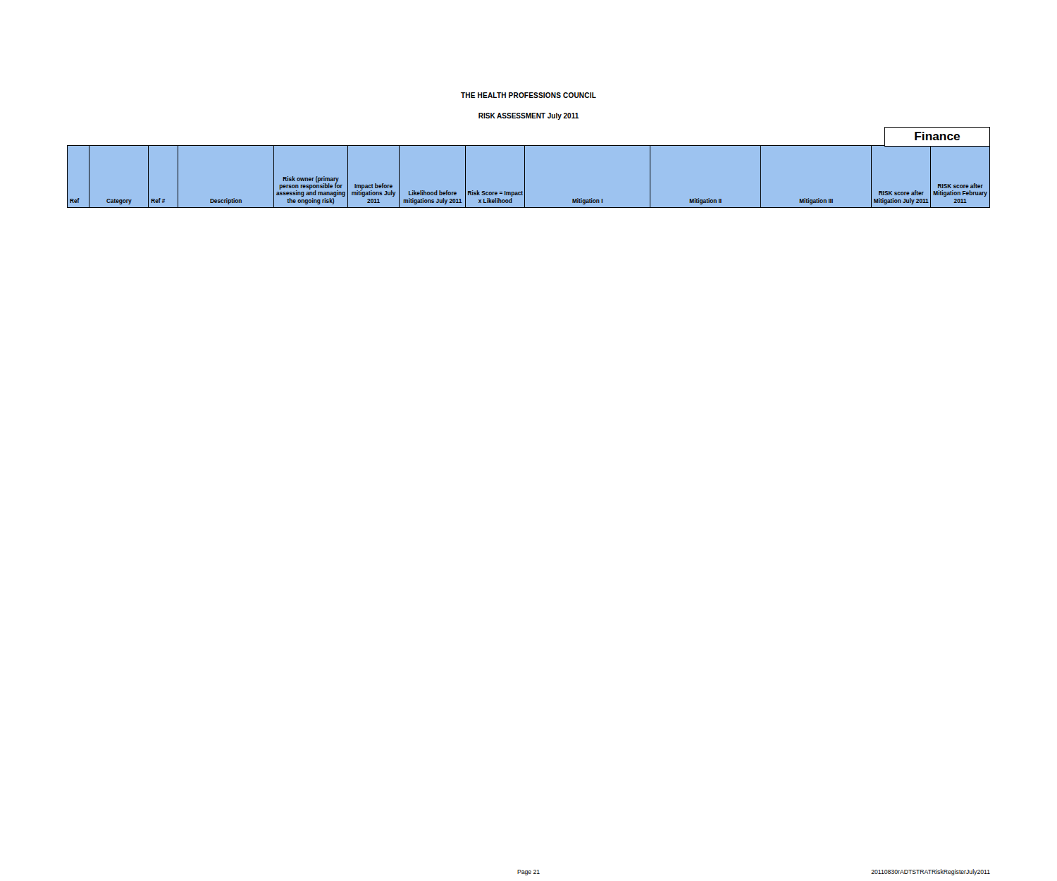THE HEALTH PROFESSIONS COUNCIL
RISK ASSESSMENT July 2011
Finance
| Ref | Category | Ref # | Description | Risk owner (primary person responsible for assessing and managing the ongoing risk) | Impact before mitigations July 2011 | Likelihood before mitigations July 2011 | Risk Score = Impact x Likelihood | Mitigation I | Mitigation II | Mitigation III | RISK score after Mitigation July 2011 | RISK score after Mitigation February 2011 |
| --- | --- | --- | --- | --- | --- | --- | --- | --- | --- | --- | --- | --- |
Page 21 20110830rADTSTRATRiskRegisterJuly2011